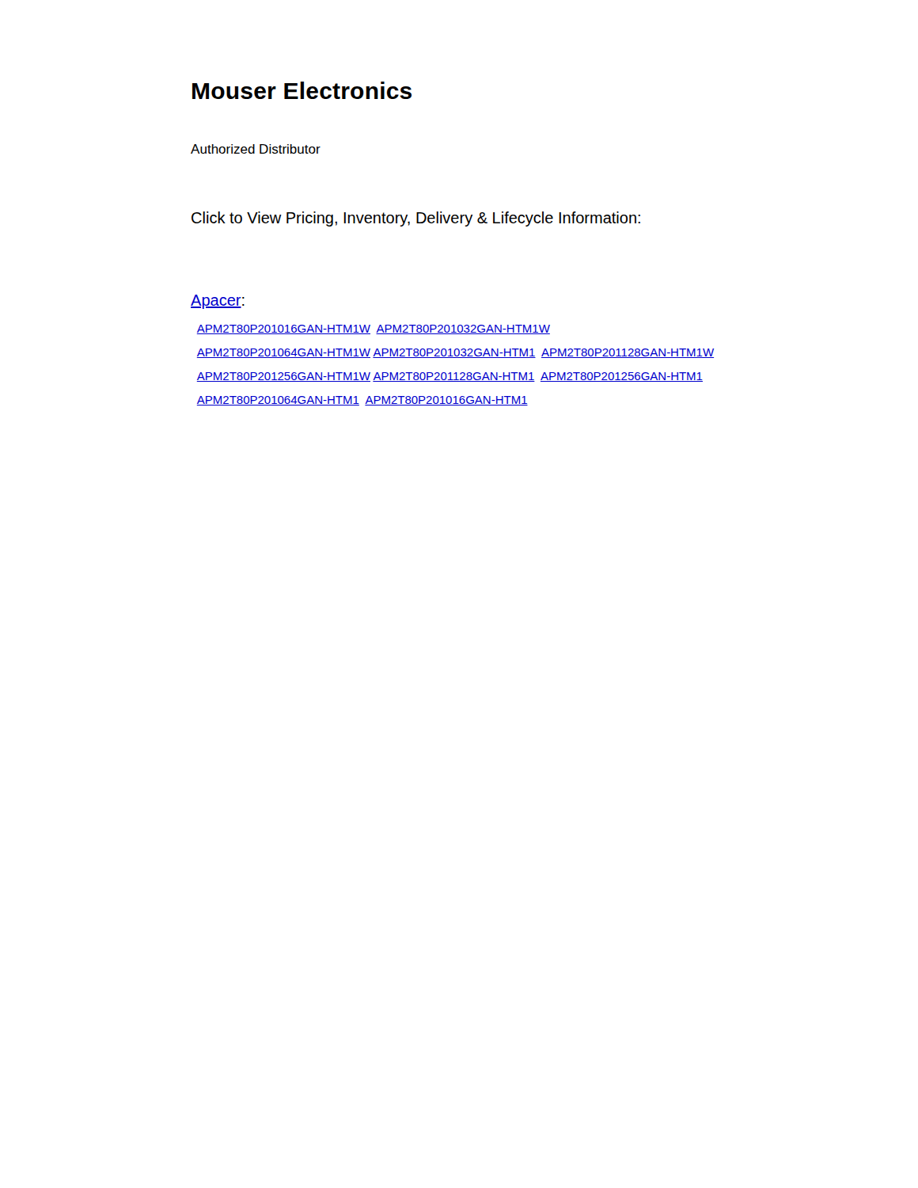Mouser Electronics
Authorized Distributor
Click to View Pricing, Inventory, Delivery & Lifecycle Information:
Apacer:
APM2T80P201016GAN-HTM1W APM2T80P201032GAN-HTM1W APM2T80P201064GAN-HTM1W APM2T80P201032GAN-HTM1 APM2T80P201128GAN-HTM1W APM2T80P201256GAN-HTM1W APM2T80P201128GAN-HTM1 APM2T80P201256GAN-HTM1 APM2T80P201064GAN-HTM1 APM2T80P201016GAN-HTM1